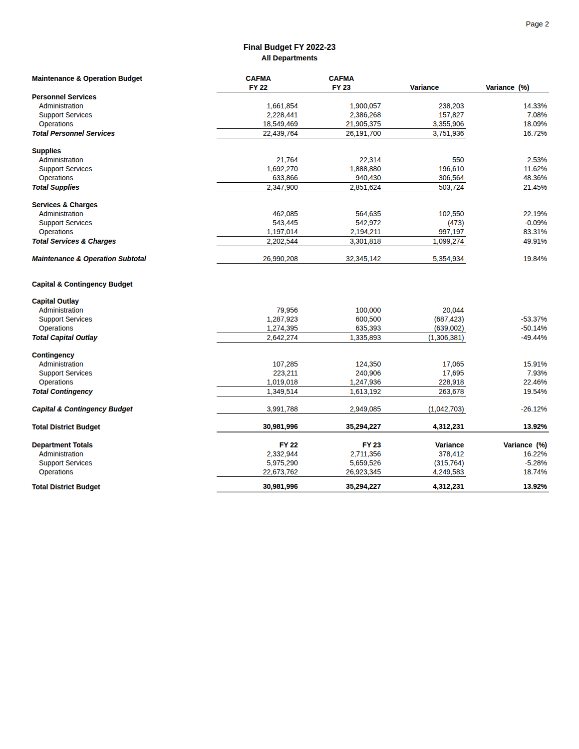Page 2
Final Budget FY 2022-23
All Departments
| Maintenance & Operation Budget | CAFMA | CAFMA | | |
| | FY 22 | FY 23 | Variance | Variance (%) |
| Personnel Services | | | | |
| Administration | 1,661,854 | 1,900,057 | 238,203 | 14.33% |
| Support Services | 2,228,441 | 2,386,268 | 157,827 | 7.08% |
| Operations | 18,549,469 | 21,905,375 | 3,355,906 | 18.09% |
| Total Personnel Services | 22,439,764 | 26,191,700 | 3,751,936 | 16.72% |
| Supplies | | | | |
| Administration | 21,764 | 22,314 | 550 | 2.53% |
| Support Services | 1,692,270 | 1,888,880 | 196,610 | 11.62% |
| Operations | 633,866 | 940,430 | 306,564 | 48.36% |
| Total Supplies | 2,347,900 | 2,851,624 | 503,724 | 21.45% |
| Services & Charges | | | | |
| Administration | 462,085 | 564,635 | 102,550 | 22.19% |
| Support Services | 543,445 | 542,972 | (473) | -0.09% |
| Operations | 1,197,014 | 2,194,211 | 997,197 | 83.31% |
| Total Services & Charges | 2,202,544 | 3,301,818 | 1,099,274 | 49.91% |
| Maintenance & Operation Subtotal | 26,990,208 | 32,345,142 | 5,354,934 | 19.84% |
| Capital & Contingency Budget | | | | |
| Capital Outlay | | | | |
| Administration | 79,956 | 100,000 | 20,044 | |
| Support Services | 1,287,923 | 600,500 | (687,423) | -53.37% |
| Operations | 1,274,395 | 635,393 | (639,002) | -50.14% |
| Total Capital Outlay | 2,642,274 | 1,335,893 | (1,306,381) | -49.44% |
| Contingency | | | | |
| Administration | 107,285 | 124,350 | 17,065 | 15.91% |
| Support Services | 223,211 | 240,906 | 17,695 | 7.93% |
| Operations | 1,019,018 | 1,247,936 | 228,918 | 22.46% |
| Total Contingency | 1,349,514 | 1,613,192 | 263,678 | 19.54% |
| Capital & Contingency Budget | 3,991,788 | 2,949,085 | (1,042,703) | -26.12% |
| Total District Budget | 30,981,996 | 35,294,227 | 4,312,231 | 13.92% |
| Department Totals | FY 22 | FY 23 | Variance | Variance (%) |
| Administration | 2,332,944 | 2,711,356 | 378,412 | 16.22% |
| Support Services | 5,975,290 | 5,659,526 | (315,764) | -5.28% |
| Operations | 22,673,762 | 26,923,345 | 4,249,583 | 18.74% |
| Total District Budget | 30,981,996 | 35,294,227 | 4,312,231 | 13.92% |